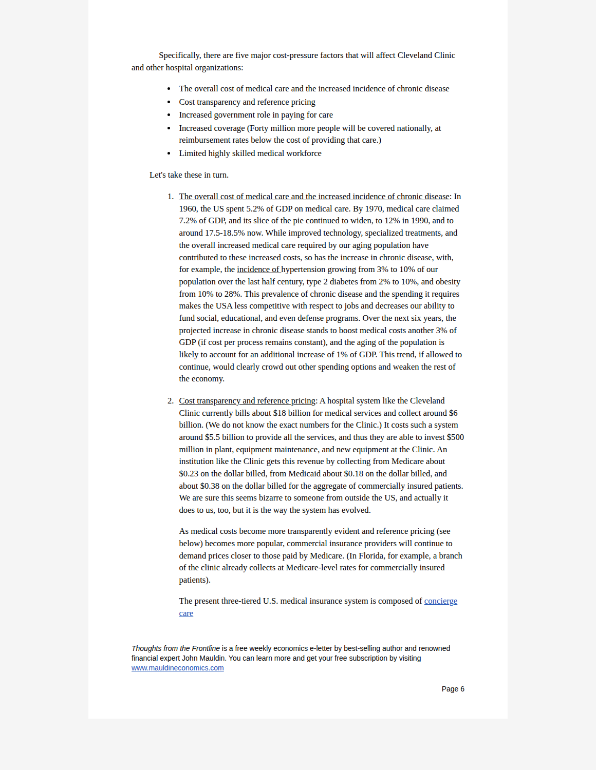Specifically, there are five major cost-pressure factors that will affect Cleveland Clinic and other hospital organizations:
The overall cost of medical care and the increased incidence of chronic disease
Cost transparency and reference pricing
Increased government role in paying for care
Increased coverage (Forty million more people will be covered nationally, at reimbursement rates below the cost of providing that care.)
Limited highly skilled medical workforce
Let's take these in turn.
The overall cost of medical care and the increased incidence of chronic disease: In 1960, the US spent 5.2% of GDP on medical care. By 1970, medical care claimed 7.2% of GDP, and its slice of the pie continued to widen, to 12% in 1990, and to around 17.5-18.5% now. While improved technology, specialized treatments, and the overall increased medical care required by our aging population have contributed to these increased costs, so has the increase in chronic disease, with, for example, the incidence of hypertension growing from 3% to 10% of our population over the last half century, type 2 diabetes from 2% to 10%, and obesity from 10% to 28%. This prevalence of chronic disease and the spending it requires makes the USA less competitive with respect to jobs and decreases our ability to fund social, educational, and even defense programs. Over the next six years, the projected increase in chronic disease stands to boost medical costs another 3% of GDP (if cost per process remains constant), and the aging of the population is likely to account for an additional increase of 1% of GDP. This trend, if allowed to continue, would clearly crowd out other spending options and weaken the rest of the economy.
Cost transparency and reference pricing: A hospital system like the Cleveland Clinic currently bills about $18 billion for medical services and collect around $6 billion. (We do not know the exact numbers for the Clinic.) It costs such a system around $5.5 billion to provide all the services, and thus they are able to invest $500 million in plant, equipment maintenance, and new equipment at the Clinic. An institution like the Clinic gets this revenue by collecting from Medicare about $0.23 on the dollar billed, from Medicaid about $0.18 on the dollar billed, and about $0.38 on the dollar billed for the aggregate of commercially insured patients. We are sure this seems bizarre to someone from outside the US, and actually it does to us, too, but it is the way the system has evolved.
As medical costs become more transparently evident and reference pricing (see below) becomes more popular, commercial insurance providers will continue to demand prices closer to those paid by Medicare. (In Florida, for example, a branch of the clinic already collects at Medicare-level rates for commercially insured patients).
The present three-tiered U.S. medical insurance system is composed of concierge care
Thoughts from the Frontline is a free weekly economics e-letter by best-selling author and renowned financial expert John Mauldin. You can learn more and get your free subscription by visiting www.mauldineconomics.com
Page 6